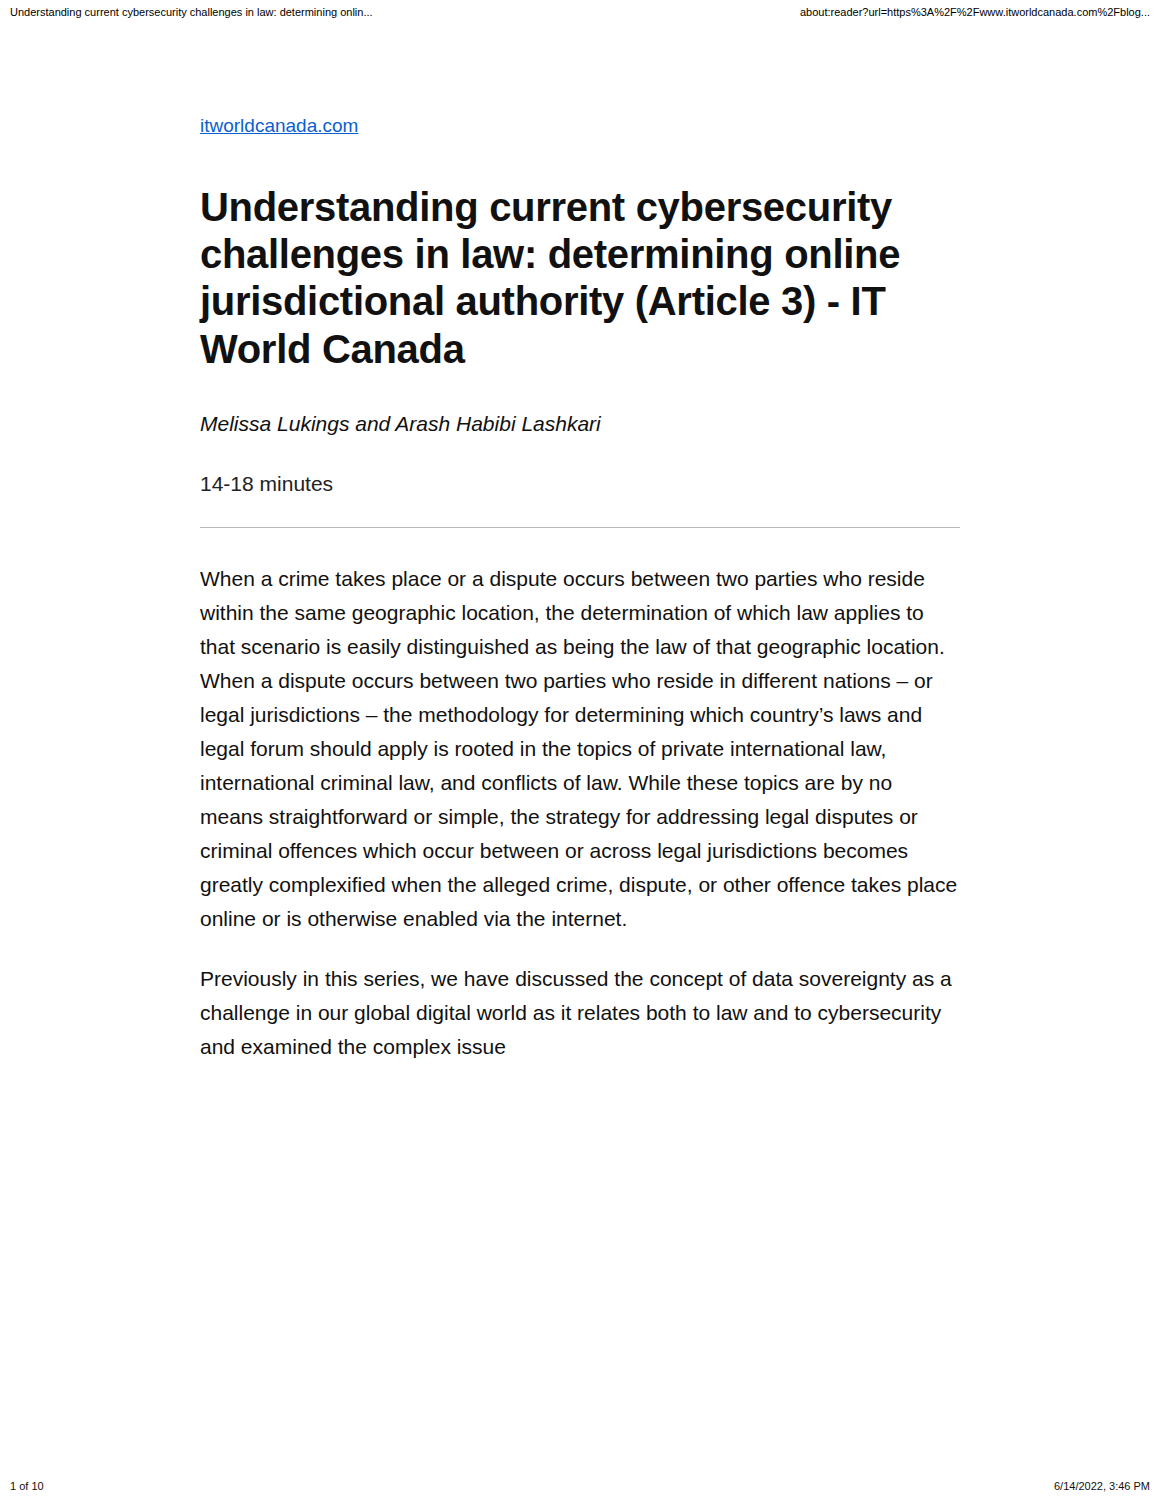Understanding current cybersecurity challenges in law: determining onlin...
about:reader?url=https%3A%2F%2Fwww.itworldcanada.com%2Fblog...
itworldcanada.com
Understanding current cybersecurity challenges in law: determining online jurisdictional authority (Article 3) - IT World Canada
Melissa Lukings and Arash Habibi Lashkari
14-18 minutes
When a crime takes place or a dispute occurs between two parties who reside within the same geographic location, the determination of which law applies to that scenario is easily distinguished as being the law of that geographic location. When a dispute occurs between two parties who reside in different nations – or legal jurisdictions – the methodology for determining which country’s laws and legal forum should apply is rooted in the topics of private international law, international criminal law, and conflicts of law. While these topics are by no means straightforward or simple, the strategy for addressing legal disputes or criminal offences which occur between or across legal jurisdictions becomes greatly complexified when the alleged crime, dispute, or other offence takes place online or is otherwise enabled via the internet.
Previously in this series, we have discussed the concept of data sovereignty as a challenge in our global digital world as it relates both to law and to cybersecurity and examined the complex issue
1 of 10
6/14/2022, 3:46 PM